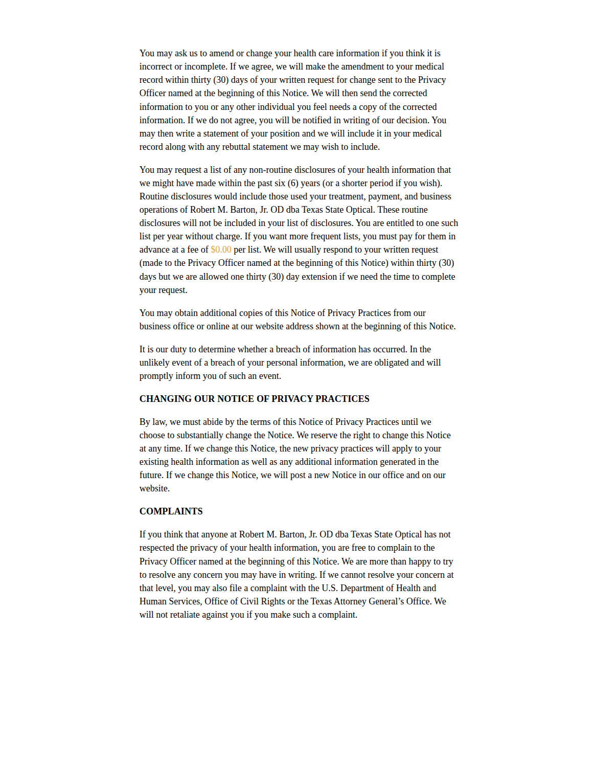You may ask us to amend or change your health care information if you think it is incorrect or incomplete. If we agree, we will make the amendment to your medical record within thirty (30) days of your written request for change sent to the Privacy Officer named at the beginning of this Notice. We will then send the corrected information to you or any other individual you feel needs a copy of the corrected information. If we do not agree, you will be notified in writing of our decision. You may then write a statement of your position and we will include it in your medical record along with any rebuttal statement we may wish to include.
You may request a list of any non-routine disclosures of your health information that we might have made within the past six (6) years (or a shorter period if you wish). Routine disclosures would include those used your treatment, payment, and business operations of Robert M. Barton, Jr. OD dba Texas State Optical. These routine disclosures will not be included in your list of disclosures. You are entitled to one such list per year without charge. If you want more frequent lists, you must pay for them in advance at a fee of $0.00 per list. We will usually respond to your written request (made to the Privacy Officer named at the beginning of this Notice) within thirty (30) days but we are allowed one thirty (30) day extension if we need the time to complete your request.
You may obtain additional copies of this Notice of Privacy Practices from our business office or online at our website address shown at the beginning of this Notice.
It is our duty to determine whether a breach of information has occurred. In the unlikely event of a breach of your personal information, we are obligated and will promptly inform you of such an event.
Changing Our Notice of Privacy Practices
By law, we must abide by the terms of this Notice of Privacy Practices until we choose to substantially change the Notice. We reserve the right to change this Notice at any time. If we change this Notice, the new privacy practices will apply to your existing health information as well as any additional information generated in the future. If we change this Notice, we will post a new Notice in our office and on our website.
Complaints
If you think that anyone at Robert M. Barton, Jr. OD dba Texas State Optical has not respected the privacy of your health information, you are free to complain to the Privacy Officer named at the beginning of this Notice. We are more than happy to try to resolve any concern you may have in writing. If we cannot resolve your concern at that level, you may also file a complaint with the U.S. Department of Health and Human Services, Office of Civil Rights or the Texas Attorney General’s Office. We will not retaliate against you if you make such a complaint.